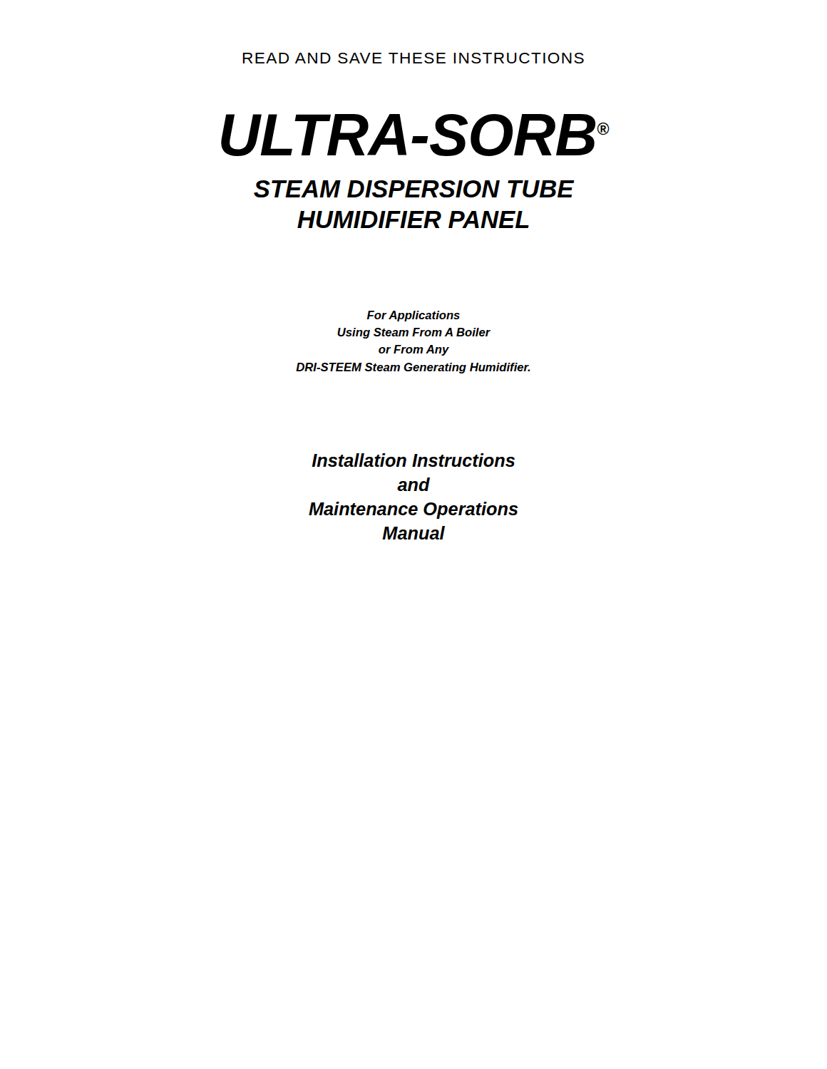READ AND SAVE THESE INSTRUCTIONS
ULTRA-SORB®
STEAM DISPERSION TUBE
HUMIDIFIER PANEL
For Applications
Using Steam From A Boiler
or From Any
DRI-STEEM Steam Generating Humidifier.
Installation Instructions
and
Maintenance Operations
Manual